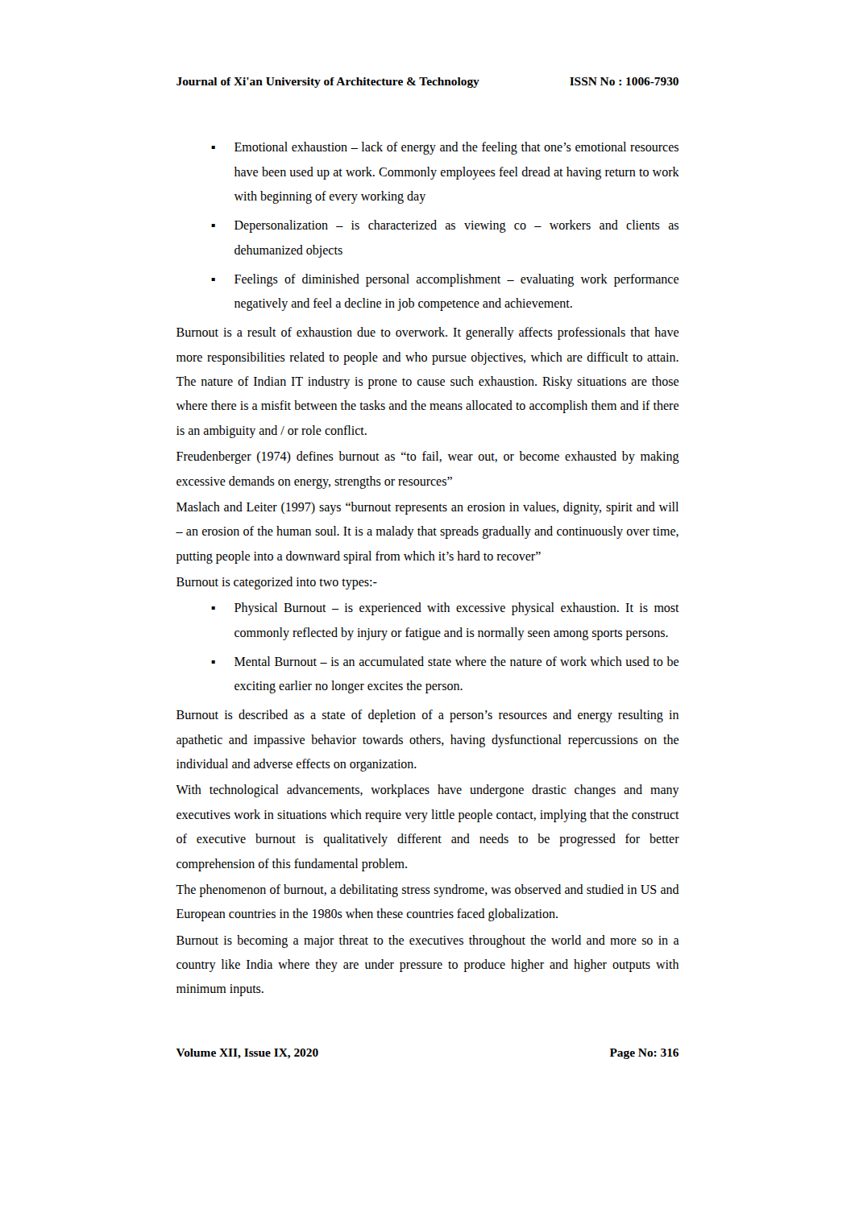Journal of Xi'an University of Architecture & Technology
ISSN No : 1006-7930
Emotional exhaustion – lack of energy and the feeling that one’s emotional resources have been used up at work. Commonly employees feel dread at having return to work with beginning of every working day
Depersonalization – is characterized as viewing co – workers and clients as dehumanized objects
Feelings of diminished personal accomplishment – evaluating work performance negatively and feel a decline in job competence and achievement.
Burnout is a result of exhaustion due to overwork. It generally affects professionals that have more responsibilities related to people and who pursue objectives, which are difficult to attain. The nature of Indian IT industry is prone to cause such exhaustion. Risky situations are those where there is a misfit between the tasks and the means allocated to accomplish them and if there is an ambiguity and / or role conflict.
Freudenberger (1974) defines burnout as “to fail, wear out, or become exhausted by making excessive demands on energy, strengths or resources”
Maslach and Leiter (1997) says “burnout represents an erosion in values, dignity, spirit and will – an erosion of the human soul. It is a malady that spreads gradually and continuously over time, putting people into a downward spiral from which it’s hard to recover”
Burnout is categorized into two types:-
Physical Burnout – is experienced with excessive physical exhaustion. It is most commonly reflected by injury or fatigue and is normally seen among sports persons.
Mental Burnout – is an accumulated state where the nature of work which used to be exciting earlier no longer excites the person.
Burnout is described as a state of depletion of a person’s resources and energy resulting in apathetic and impassive behavior towards others, having dysfunctional repercussions on the individual and adverse effects on organization.
With technological advancements, workplaces have undergone drastic changes and many executives work in situations which require very little people contact, implying that the construct of executive burnout is qualitatively different and needs to be progressed for better comprehension of this fundamental problem.
The phenomenon of burnout, a debilitating stress syndrome, was observed and studied in US and European countries in the 1980s when these countries faced globalization.
Burnout is becoming a major threat to the executives throughout the world and more so in a country like India where they are under pressure to produce higher and higher outputs with minimum inputs.
Volume XII, Issue IX, 2020
Page No: 316